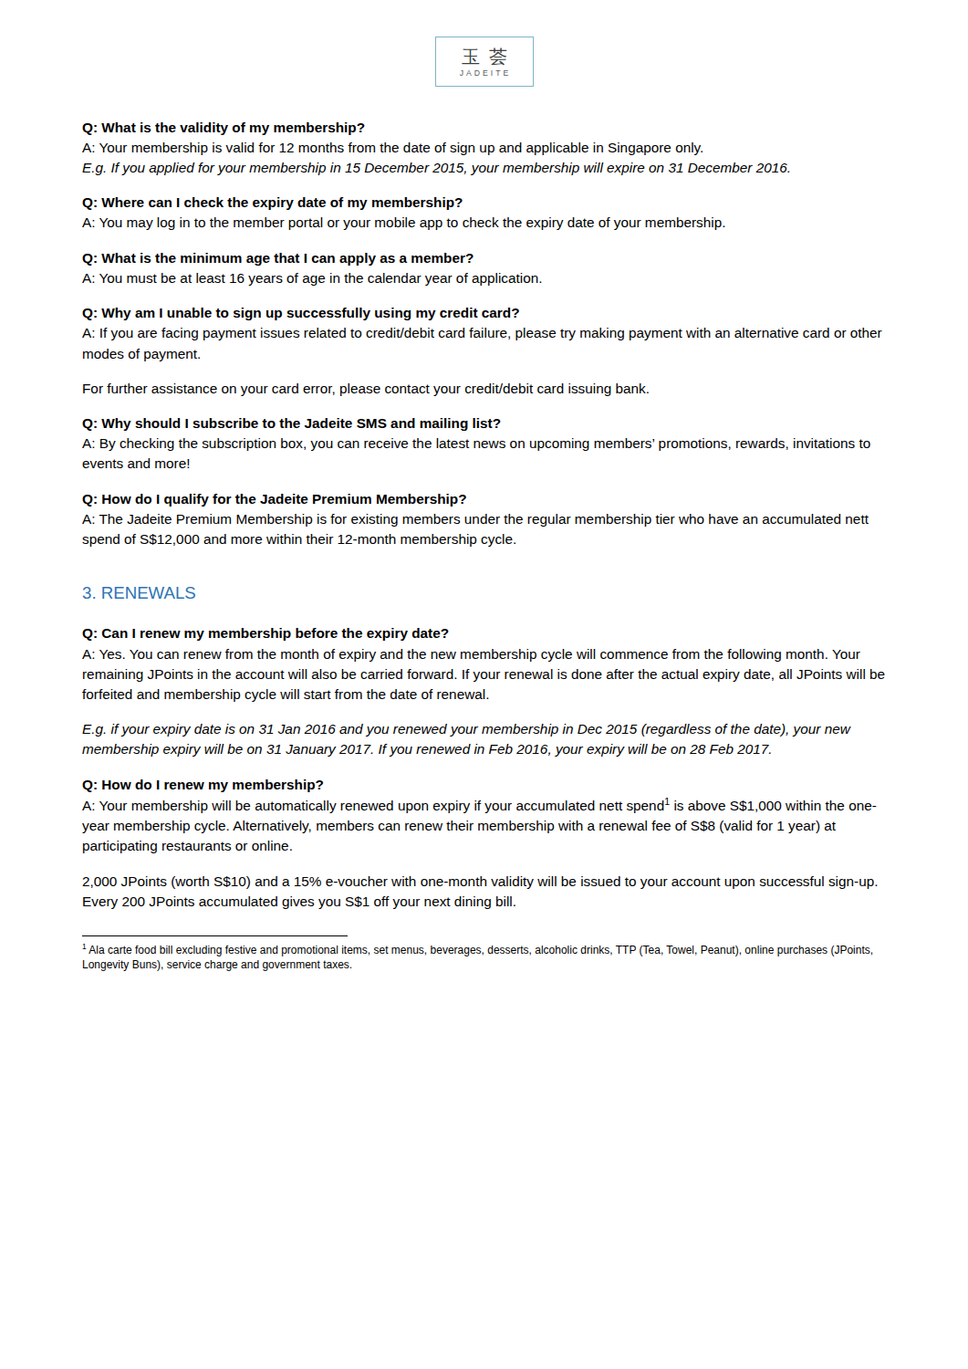玉荟 JADEITE
Q: What is the validity of my membership?
A: Your membership is valid for 12 months from the date of sign up and applicable in Singapore only.
E.g. If you applied for your membership in 15 December 2015, your membership will expire on 31 December 2016.
Q: Where can I check the expiry date of my membership?
A: You may log in to the member portal or your mobile app to check the expiry date of your membership.
Q: What is the minimum age that I can apply as a member?
A: You must be at least 16 years of age in the calendar year of application.
Q: Why am I unable to sign up successfully using my credit card?
A: If you are facing payment issues related to credit/debit card failure, please try making payment with an alternative card or other modes of payment.
For further assistance on your card error, please contact your credit/debit card issuing bank.
Q: Why should I subscribe to the Jadeite SMS and mailing list?
A: By checking the subscription box, you can receive the latest news on upcoming members’ promotions, rewards, invitations to events and more!
Q: How do I qualify for the Jadeite Premium Membership?
A: The Jadeite Premium Membership is for existing members under the regular membership tier who have an accumulated nett spend of S$12,000 and more within their 12-month membership cycle.
3. RENEWALS
Q: Can I renew my membership before the expiry date?
A: Yes. You can renew from the month of expiry and the new membership cycle will commence from the following month. Your remaining JPoints in the account will also be carried forward. If your renewal is done after the actual expiry date, all JPoints will be forfeited and membership cycle will start from the date of renewal.
E.g. if your expiry date is on 31 Jan 2016 and you renewed your membership in Dec 2015 (regardless of the date), your new membership expiry will be on 31 January 2017. If you renewed in Feb 2016, your expiry will be on 28 Feb 2017.
Q: How do I renew my membership?
A: Your membership will be automatically renewed upon expiry if your accumulated nett spend1 is above S$1,000 within the one-year membership cycle. Alternatively, members can renew their membership with a renewal fee of S$8 (valid for 1 year) at participating restaurants or online.
2,000 JPoints (worth S$10) and a 15% e-voucher with one-month validity will be issued to your account upon successful sign-up. Every 200 JPoints accumulated gives you S$1 off your next dining bill.
1 Ala carte food bill excluding festive and promotional items, set menus, beverages, desserts, alcoholic drinks, TTP (Tea, Towel, Peanut), online purchases (JPoints, Longevity Buns), service charge and government taxes.